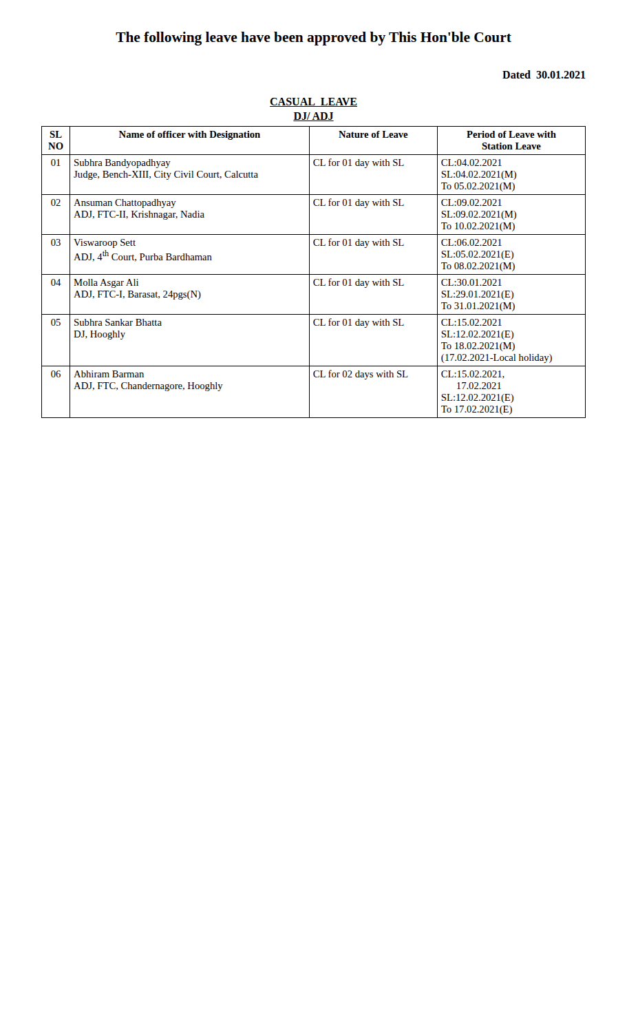The following leave have been approved by This Hon'ble Court
Dated 30.01.2021
CASUAL LEAVE
DJ/ ADJ
| SL NO | Name of officer with Designation | Nature of Leave | Period of Leave with Station Leave |
| --- | --- | --- | --- |
| 01 | Subhra Bandyopadhyay Judge, Bench-XIII, City Civil Court, Calcutta | CL for 01 day with SL | CL:04.02.2021 SL:04.02.2021(M) To 05.02.2021(M) |
| 02 | Ansuman Chattopadhyay ADJ, FTC-II, Krishnagar, Nadia | CL for 01 day with SL | CL:09.02.2021 SL:09.02.2021(M) To 10.02.2021(M) |
| 03 | Viswaroop Sett ADJ, 4 th Court, Purba Bardhaman | CL for 01 day with SL | CL:06.02.2021 SL:05.02.2021(E) To 08.02.2021(M) |
| 04 | Molla Asgar Ali ADJ, FTC-I, Barasat, 24pgs(N) | CL for 01 day with SL | CL:30.01.2021 SL:29.01.2021(E) To 31.01.2021(M) |
| 05 | Subhra Sankar Bhatta DJ, Hooghly | CL for 01 day with SL | CL:15.02.2021 SL:12.02.2021(E) To 18.02.2021(M) (17.02.2021-Local holiday) |
| 06 | Abhiram Barman ADJ, FTC, Chandernagore, Hooghly | CL for 02 days with SL | CL:15.02.2021, 17.02.2021 SL:12.02.2021(E) To 17.02.2021(E) |